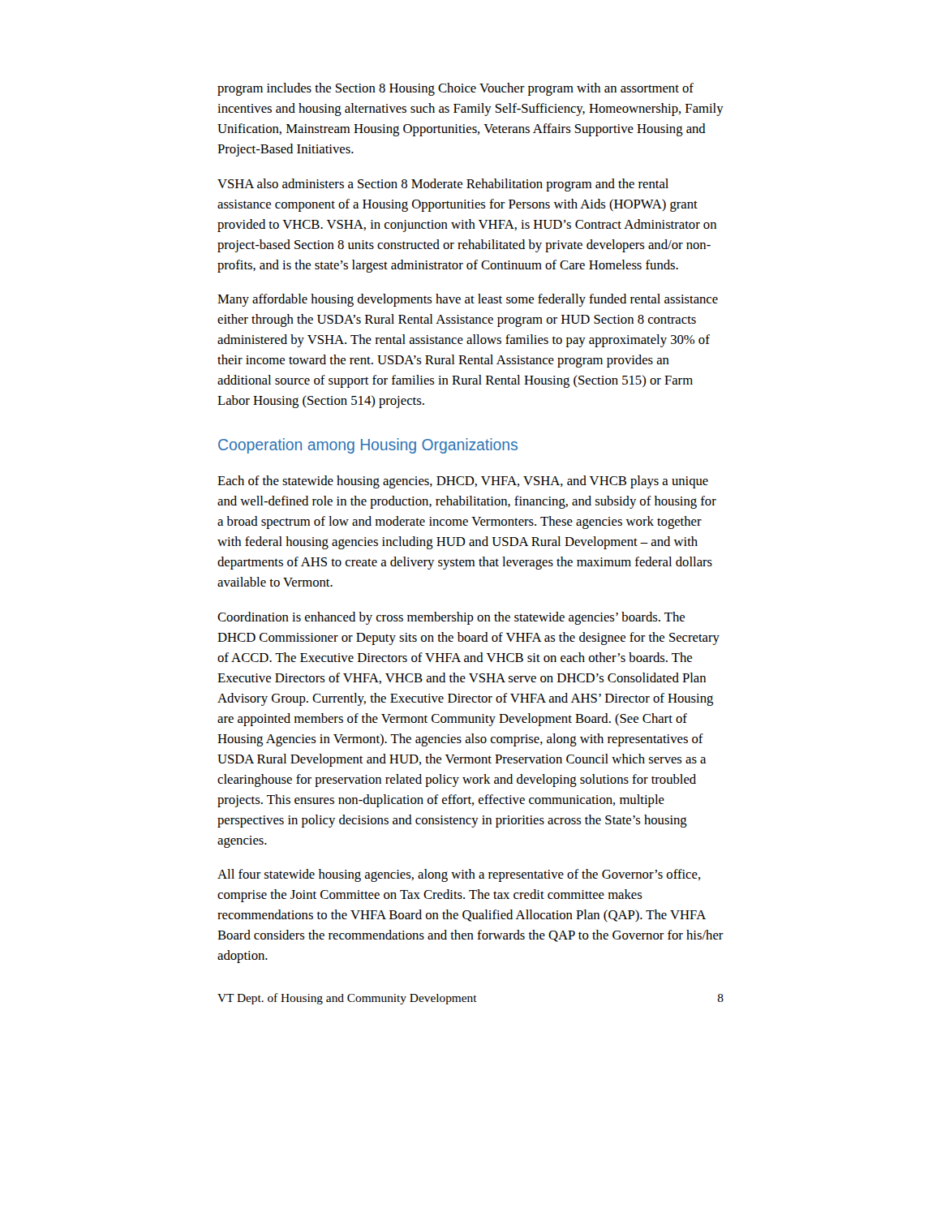program includes the Section 8 Housing Choice Voucher program with an assortment of incentives and housing alternatives such as Family Self-Sufficiency, Homeownership, Family Unification, Mainstream Housing Opportunities, Veterans Affairs Supportive Housing and Project-Based Initiatives.
VSHA also administers a Section 8 Moderate Rehabilitation program and the rental assistance component of a Housing Opportunities for Persons with Aids (HOPWA) grant provided to VHCB. VSHA, in conjunction with VHFA, is HUD’s Contract Administrator on project-based Section 8 units constructed or rehabilitated by private developers and/or non-profits, and is the state’s largest administrator of Continuum of Care Homeless funds.
Many affordable housing developments have at least some federally funded rental assistance either through the USDA’s Rural Rental Assistance program or HUD Section 8 contracts administered by VSHA. The rental assistance allows families to pay approximately 30% of their income toward the rent. USDA’s Rural Rental Assistance program provides an additional source of support for families in Rural Rental Housing (Section 515) or Farm Labor Housing (Section 514) projects.
Cooperation among Housing Organizations
Each of the statewide housing agencies, DHCD, VHFA, VSHA, and VHCB plays a unique and well-defined role in the production, rehabilitation, financing, and subsidy of housing for a broad spectrum of low and moderate income Vermonters. These agencies work together with federal housing agencies including HUD and USDA Rural Development – and with departments of AHS to create a delivery system that leverages the maximum federal dollars available to Vermont.
Coordination is enhanced by cross membership on the statewide agencies’ boards. The DHCD Commissioner or Deputy sits on the board of VHFA as the designee for the Secretary of ACCD. The Executive Directors of VHFA and VHCB sit on each other’s boards. The Executive Directors of VHFA, VHCB and the VSHA serve on DHCD’s Consolidated Plan Advisory Group. Currently, the Executive Director of VHFA and AHS’ Director of Housing are appointed members of the Vermont Community Development Board. (See Chart of Housing Agencies in Vermont). The agencies also comprise, along with representatives of USDA Rural Development and HUD, the Vermont Preservation Council which serves as a clearinghouse for preservation related policy work and developing solutions for troubled projects. This ensures non-duplication of effort, effective communication, multiple perspectives in policy decisions and consistency in priorities across the State’s housing agencies.
All four statewide housing agencies, along with a representative of the Governor’s office, comprise the Joint Committee on Tax Credits. The tax credit committee makes recommendations to the VHFA Board on the Qualified Allocation Plan (QAP). The VHFA Board considers the recommendations and then forwards the QAP to the Governor for his/her adoption.
VT Dept. of Housing and Community Development 8